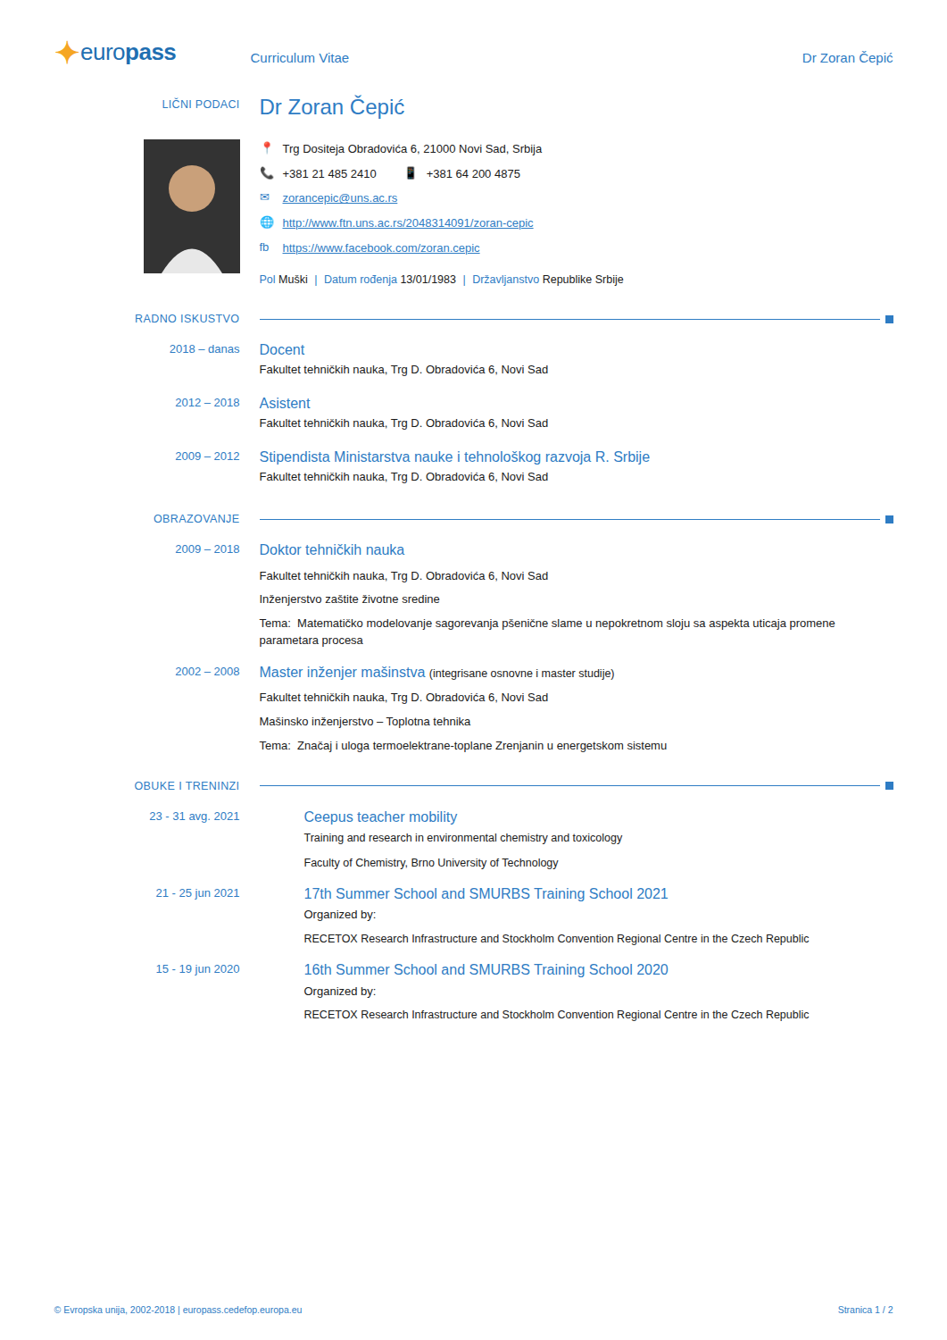✦euro pass
Curriculum Vitae
Dr Zoran Čepić
LIČNI PODACI
Dr Zoran Čepić
Trg Dositeja Obradovića 6, 21000 Novi Sad, Srbija
📞 +381 21 485 2410 📱 +381 64 200 4875
✉ zorancepic@uns.ac.rs
🌐 http://www.ftn.uns.ac.rs/2048314091/zoran-cepic
fb https://www.facebook.com/zoran.cepic
Pol Muški | Datum rođenja 13/01/1983 | Državljanstvo Republike Srbije
RADNO ISKUSTVO
2018 – danas
Docent
Fakultet tehničkih nauka, Trg D. Obradovića 6, Novi Sad
2012 – 2018
Asistent
Fakultet tehničkih nauka, Trg D. Obradovića 6, Novi Sad
2009 – 2012
Stipendista Ministarstva nauke i tehnološkog razvoja R. Srbije
Fakultet tehničkih nauka, Trg D. Obradovića 6, Novi Sad
OBRAZOVANJE
2009 – 2018
Doktor tehničkih nauka
Fakultet tehničkih nauka, Trg D. Obradovića 6, Novi Sad
Inženjerstvo zaštite životne sredine
Tema: Matematičko modelovanje sagorevanja pšenične slame u nepokretnom sloju sa aspekta uticaja promene parametara procesa
2002 – 2008
Master inženjer mašinstva (integrisane osnovne i master studije)
Fakultet tehničkih nauka, Trg D. Obradovića 6, Novi Sad
Mašinsko inženjerstvo – Toplotna tehnika
Tema: Značaj i uloga termoelektrane-toplane Zrenjanin u energetskom sistemu
OBUKE I TRENINZI
23 - 31 avg. 2021
Ceepus teacher mobility
Training and research in environmental chemistry and toxicology
Faculty of Chemistry, Brno University of Technology
21 - 25 jun 2021
17th Summer School and SMURBS Training School 2021
Organized by:
RECETOX Research Infrastructure and Stockholm Convention Regional Centre in the Czech Republic
15 - 19 jun 2020
16th Summer School and SMURBS Training School 2020
Organized by:
RECETOX Research Infrastructure and Stockholm Convention Regional Centre in the Czech Republic
© Evropska unija, 2002-2018 | europass.cedefop.europa.eu
Stranica 1 / 2